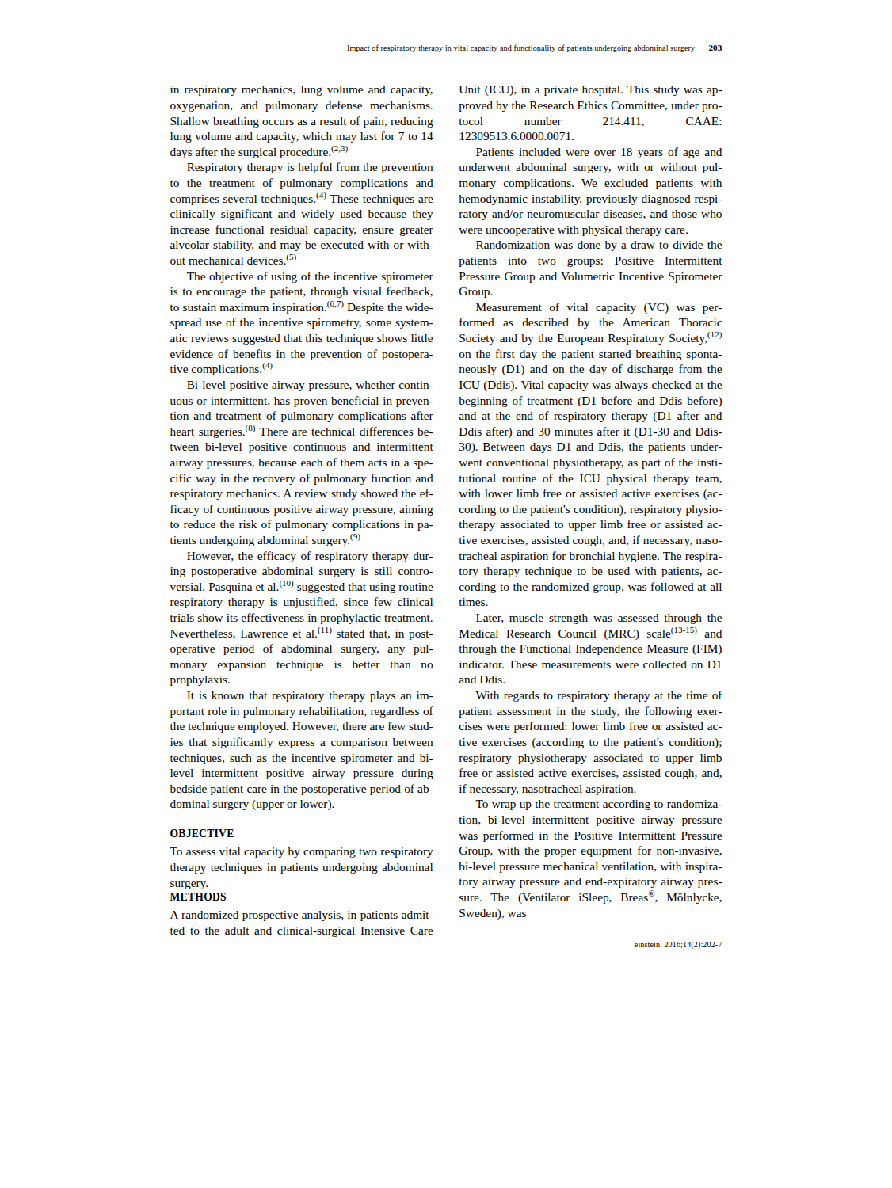Impact of respiratory therapy in vital capacity and functionality of patients undergoing abdominal surgery 203
in respiratory mechanics, lung volume and capacity, oxygenation, and pulmonary defense mechanisms. Shallow breathing occurs as a result of pain, reducing lung volume and capacity, which may last for 7 to 14 days after the surgical procedure.(2,3)
Respiratory therapy is helpful from the prevention to the treatment of pulmonary complications and comprises several techniques.(4) These techniques are clinically significant and widely used because they increase functional residual capacity, ensure greater alveolar stability, and may be executed with or without mechanical devices.(5)
The objective of using of the incentive spirometer is to encourage the patient, through visual feedback, to sustain maximum inspiration.(6,7) Despite the widespread use of the incentive spirometry, some systematic reviews suggested that this technique shows little evidence of benefits in the prevention of postoperative complications.(4)
Bi-level positive airway pressure, whether continuous or intermittent, has proven beneficial in prevention and treatment of pulmonary complications after heart surgeries.(8) There are technical differences between bi-level positive continuous and intermittent airway pressures, because each of them acts in a specific way in the recovery of pulmonary function and respiratory mechanics. A review study showed the efficacy of continuous positive airway pressure, aiming to reduce the risk of pulmonary complications in patients undergoing abdominal surgery.(9)
However, the efficacy of respiratory therapy during postoperative abdominal surgery is still controversial. Pasquina et al.(10) suggested that using routine respiratory therapy is unjustified, since few clinical trials show its effectiveness in prophylactic treatment. Nevertheless, Lawrence et al.(11) stated that, in postoperative period of abdominal surgery, any pulmonary expansion technique is better than no prophylaxis.
It is known that respiratory therapy plays an important role in pulmonary rehabilitation, regardless of the technique employed. However, there are few studies that significantly express a comparison between techniques, such as the incentive spirometer and bi-level intermittent positive airway pressure during bedside patient care in the postoperative period of abdominal surgery (upper or lower).
OBJECTIVE
To assess vital capacity by comparing two respiratory therapy techniques in patients undergoing abdominal surgery.
METHODS
A randomized prospective analysis, in patients admitted to the adult and clinical-surgical Intensive Care Unit (ICU), in a private hospital. This study was approved by the Research Ethics Committee, under protocol number 214.411, CAAE: 12309513.6.0000.0071.
Patients included were over 18 years of age and underwent abdominal surgery, with or without pulmonary complications. We excluded patients with hemodynamic instability, previously diagnosed respiratory and/or neuromuscular diseases, and those who were uncooperative with physical therapy care.
Randomization was done by a draw to divide the patients into two groups: Positive Intermittent Pressure Group and Volumetric Incentive Spirometer Group.
Measurement of vital capacity (VC) was performed as described by the American Thoracic Society and by the European Respiratory Society,(12) on the first day the patient started breathing spontaneously (D1) and on the day of discharge from the ICU (Ddis). Vital capacity was always checked at the beginning of treatment (D1 before and Ddis before) and at the end of respiratory therapy (D1 after and Ddis after) and 30 minutes after it (D1-30 and Ddis-30). Between days D1 and Ddis, the patients underwent conventional physiotherapy, as part of the institutional routine of the ICU physical therapy team, with lower limb free or assisted active exercises (according to the patient's condition), respiratory physiotherapy associated to upper limb free or assisted active exercises, assisted cough, and, if necessary, nasotracheal aspiration for bronchial hygiene. The respiratory therapy technique to be used with patients, according to the randomized group, was followed at all times.
Later, muscle strength was assessed through the Medical Research Council (MRC) scale(13-15) and through the Functional Independence Measure (FIM) indicator. These measurements were collected on D1 and Ddis.
With regards to respiratory therapy at the time of patient assessment in the study, the following exercises were performed: lower limb free or assisted active exercises (according to the patient's condition); respiratory physiotherapy associated to upper limb free or assisted active exercises, assisted cough, and, if necessary, nasotracheal aspiration.
To wrap up the treatment according to randomization, bi-level intermittent positive airway pressure was performed in the Positive Intermittent Pressure Group, with the proper equipment for non-invasive, bi-level pressure mechanical ventilation, with inspiratory airway pressure and end-expiratory airway pressure. The (Ventilator iSleep, Breas®, Mölnlycke, Sweden), was
einstein. 2016;14(2):202-7